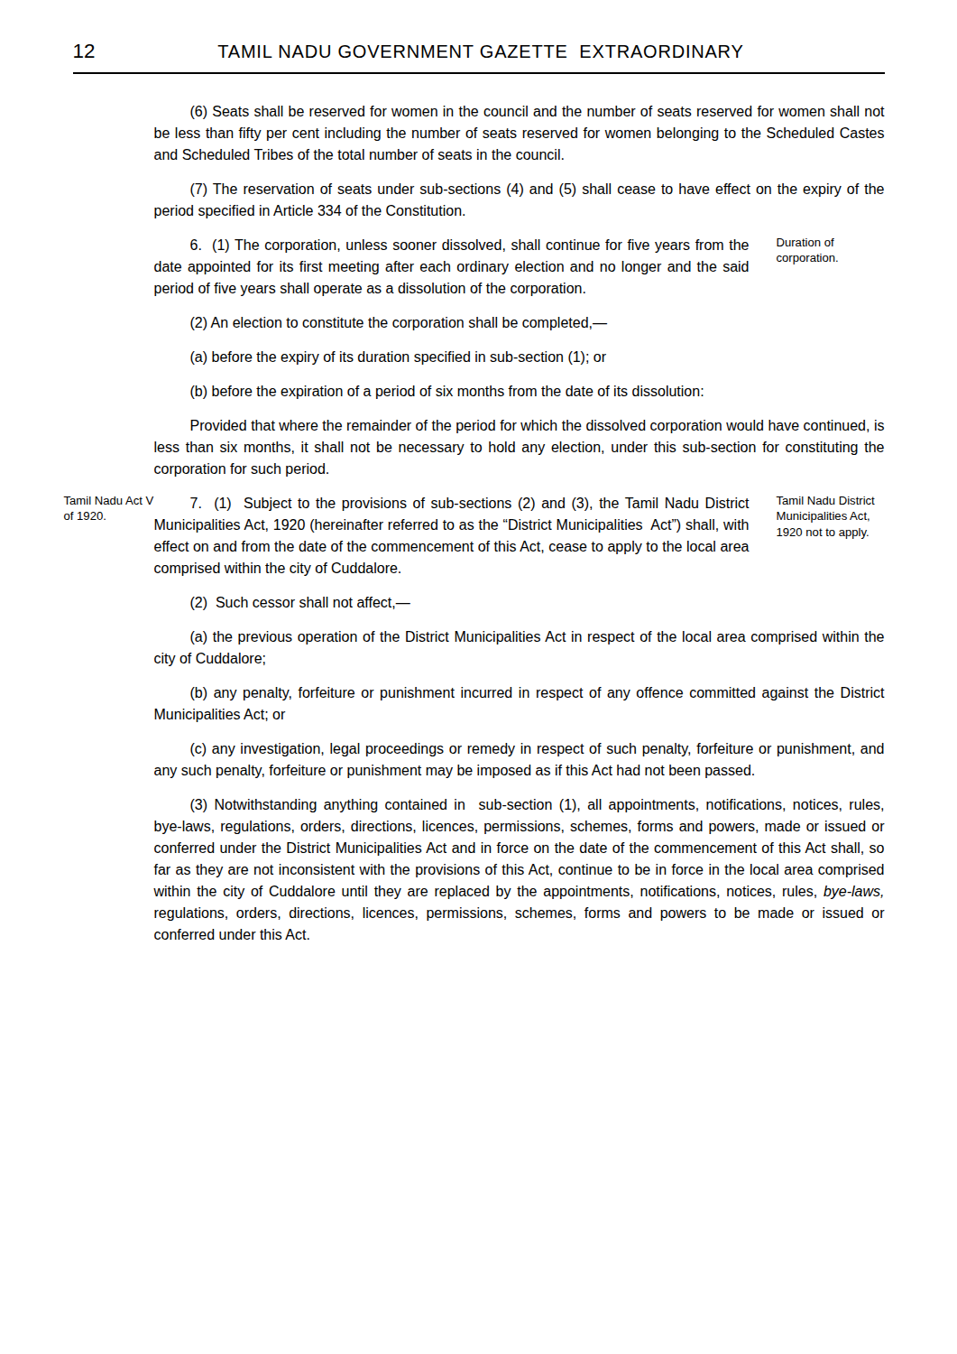12 TAMIL NADU GOVERNMENT GAZETTE EXTRAORDINARY
(6) Seats shall be reserved for women in the council and the number of seats reserved for women shall not be less than fifty per cent including the number of seats reserved for women belonging to the Scheduled Castes and Scheduled Tribes of the total number of seats in the council.
(7) The reservation of seats under sub-sections (4) and (5) shall cease to have effect on the expiry of the period specified in Article 334 of the Constitution.
Duration of corporation.
6. (1) The corporation, unless sooner dissolved, shall continue for five years from the date appointed for its first meeting after each ordinary election and no longer and the said period of five years shall operate as a dissolution of the corporation.
(2) An election to constitute the corporation shall be completed,—
(a) before the expiry of its duration specified in sub-section (1); or
(b) before the expiration of a period of six months from the date of its dissolution:
Provided that where the remainder of the period for which the dissolved corporation would have continued, is less than six months, it shall not be necessary to hold any election, under this sub-section for constituting the corporation for such period.
Tamil Nadu Act V of 1920.
Tamil Nadu District Municipalities Act, 1920 not to apply.
7. (1) Subject to the provisions of sub-sections (2) and (3), the Tamil Nadu District Municipalities Act, 1920 (hereinafter referred to as the “District Municipalities Act”) shall, with effect on and from the date of the commencement of this Act, cease to apply to the local area comprised within the city of Cuddalore.
(2) Such cessor shall not affect,—
(a) the previous operation of the District Municipalities Act in respect of the local area comprised within the city of Cuddalore;
(b) any penalty, forfeiture or punishment incurred in respect of any offence committed against the District Municipalities Act; or
(c) any investigation, legal proceedings or remedy in respect of such penalty, forfeiture or punishment, and any such penalty, forfeiture or punishment may be imposed as if this Act had not been passed.
(3) Notwithstanding anything contained in sub-section (1), all appointments, notifications, notices, rules, bye-laws, regulations, orders, directions, licences, permissions, schemes, forms and powers, made or issued or conferred under the District Municipalities Act and in force on the date of the commencement of this Act shall, so far as they are not inconsistent with the provisions of this Act, continue to be in force in the local area comprised within the city of Cuddalore until they are replaced by the appointments, notifications, notices, rules, bye-laws, regulations, orders, directions, licences, permissions, schemes, forms and powers to be made or issued or conferred under this Act.